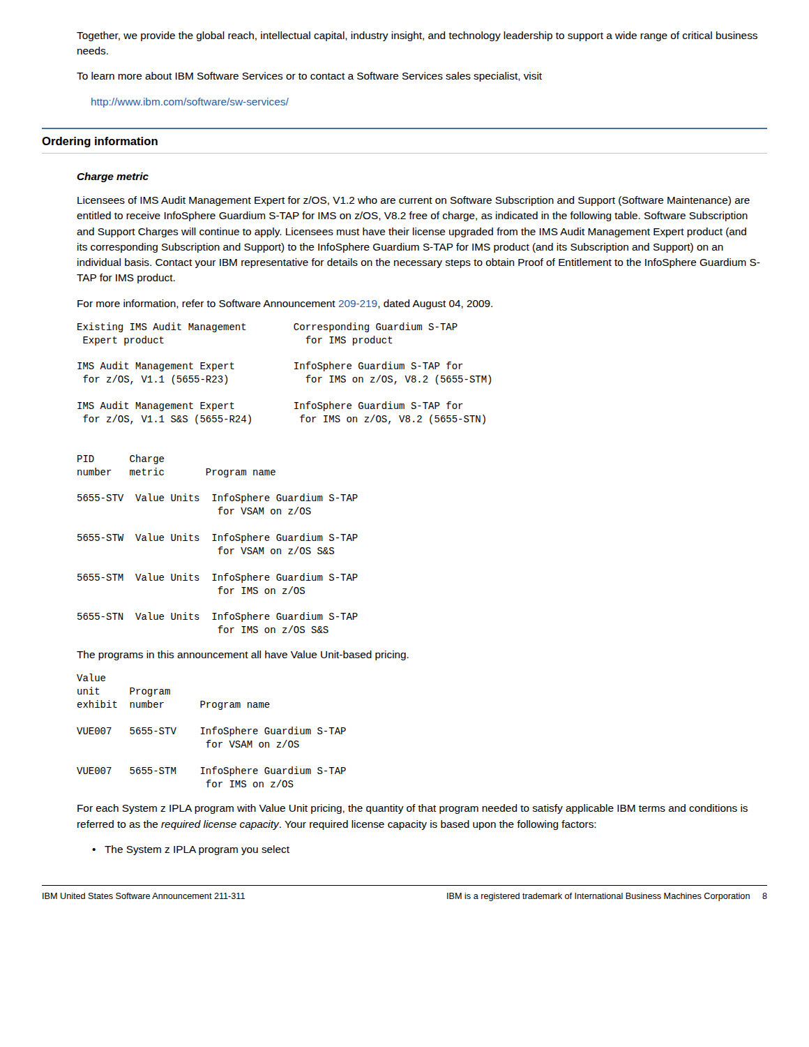Together, we provide the global reach, intellectual capital, industry insight, and technology leadership to support a wide range of critical business needs.
To learn more about IBM Software Services or to contact a Software Services sales specialist, visit
http://www.ibm.com/software/sw-services/
Ordering information
Charge metric
Licensees of IMS Audit Management Expert for z/OS, V1.2 who are current on Software Subscription and Support (Software Maintenance) are entitled to receive InfoSphere Guardium S-TAP for IMS on z/OS, V8.2 free of charge, as indicated in the following table. Software Subscription and Support Charges will continue to apply. Licensees must have their license upgraded from the IMS Audit Management Expert product (and its corresponding Subscription and Support) to the InfoSphere Guardium S-TAP for IMS product (and its Subscription and Support) on an individual basis. Contact your IBM representative for details on the necessary steps to obtain Proof of Entitlement to the InfoSphere Guardium S-TAP for IMS product.
For more information, refer to Software Announcement 209-219, dated August 04, 2009.
Existing IMS Audit Management        Corresponding Guardium S-TAP
 Expert product                        for IMS product

IMS Audit Management Expert          InfoSphere Guardium S-TAP for
 for z/OS, V1.1 (5655-R23)             for IMS on z/OS, V8.2 (5655-STM)

IMS Audit Management Expert          InfoSphere Guardium S-TAP for
 for z/OS, V1.1 S&S (5655-R24)        for IMS on z/OS, V8.2 (5655-STN)


PID      Charge
number   metric       Program name

5655-STV  Value Units  InfoSphere Guardium S-TAP
                        for VSAM on z/OS

5655-STW  Value Units  InfoSphere Guardium S-TAP
                        for VSAM on z/OS S&S

5655-STM  Value Units  InfoSphere Guardium S-TAP
                        for IMS on z/OS

5655-STN  Value Units  InfoSphere Guardium S-TAP
                        for IMS on z/OS S&S
The programs in this announcement all have Value Unit-based pricing.
Value
unit     Program
exhibit  number      Program name

VUE007   5655-STV    InfoSphere Guardium S-TAP
                      for VSAM on z/OS

VUE007   5655-STM    InfoSphere Guardium S-TAP
                      for IMS on z/OS
For each System z IPLA program with Value Unit pricing, the quantity of that program needed to satisfy applicable IBM terms and conditions is referred to as the required license capacity. Your required license capacity is based upon the following factors:
The System z IPLA program you select
IBM United States Software Announcement 211-311
IBM is a registered trademark of International Business Machines Corporation 8